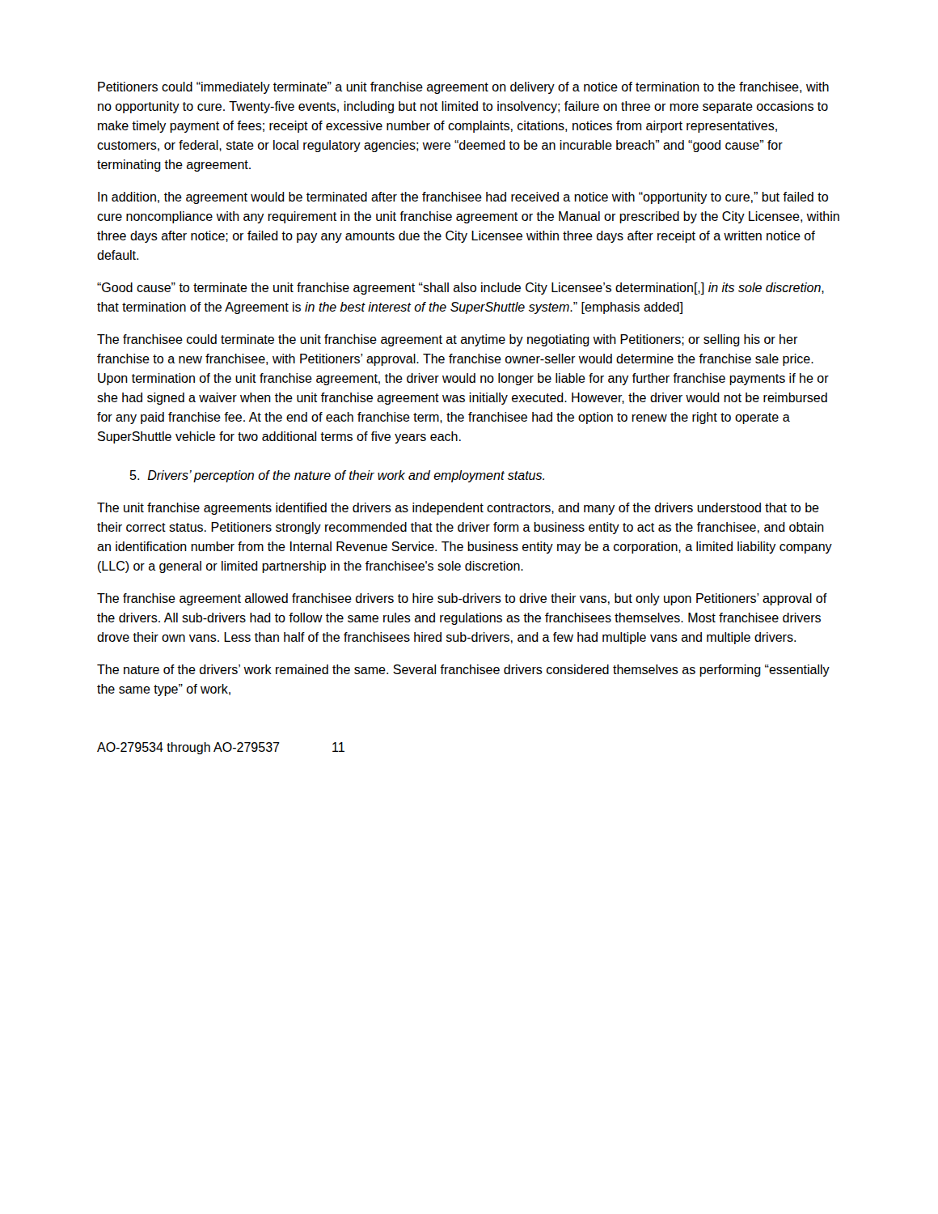Petitioners could “immediately terminate” a unit franchise agreement on delivery of a notice of termination to the franchisee, with no opportunity to cure. Twenty-five events, including but not limited to insolvency; failure on three or more separate occasions to make timely payment of fees; receipt of excessive number of complaints, citations, notices from airport representatives, customers, or federal, state or local regulatory agencies; were “deemed to be an incurable breach” and “good cause” for terminating the agreement.
In addition, the agreement would be terminated after the franchisee had received a notice with “opportunity to cure,” but failed to cure noncompliance with any requirement in the unit franchise agreement or the Manual or prescribed by the City Licensee, within three days after notice; or failed to pay any amounts due the City Licensee within three days after receipt of a written notice of default.
“Good cause” to terminate the unit franchise agreement “shall also include City Licensee’s determination[,] in its sole discretion, that termination of the Agreement is in the best interest of the SuperShuttle system.” [emphasis added]
The franchisee could terminate the unit franchise agreement at anytime by negotiating with Petitioners; or selling his or her franchise to a new franchisee, with Petitioners’ approval. The franchise owner-seller would determine the franchise sale price. Upon termination of the unit franchise agreement, the driver would no longer be liable for any further franchise payments if he or she had signed a waiver when the unit franchise agreement was initially executed. However, the driver would not be reimbursed for any paid franchise fee. At the end of each franchise term, the franchisee had the option to renew the right to operate a SuperShuttle vehicle for two additional terms of five years each.
5. Drivers’ perception of the nature of their work and employment status.
The unit franchise agreements identified the drivers as independent contractors, and many of the drivers understood that to be their correct status. Petitioners strongly recommended that the driver form a business entity to act as the franchisee, and obtain an identification number from the Internal Revenue Service. The business entity may be a corporation, a limited liability company (LLC) or a general or limited partnership in the franchisee's sole discretion.
The franchise agreement allowed franchisee drivers to hire sub-drivers to drive their vans, but only upon Petitioners’ approval of the drivers. All sub-drivers had to follow the same rules and regulations as the franchisees themselves. Most franchisee drivers drove their own vans. Less than half of the franchisees hired sub-drivers, and a few had multiple vans and multiple drivers.
The nature of the drivers’ work remained the same. Several franchisee drivers considered themselves as performing “essentially the same type” of work,
AO-279534 through AO-27953711